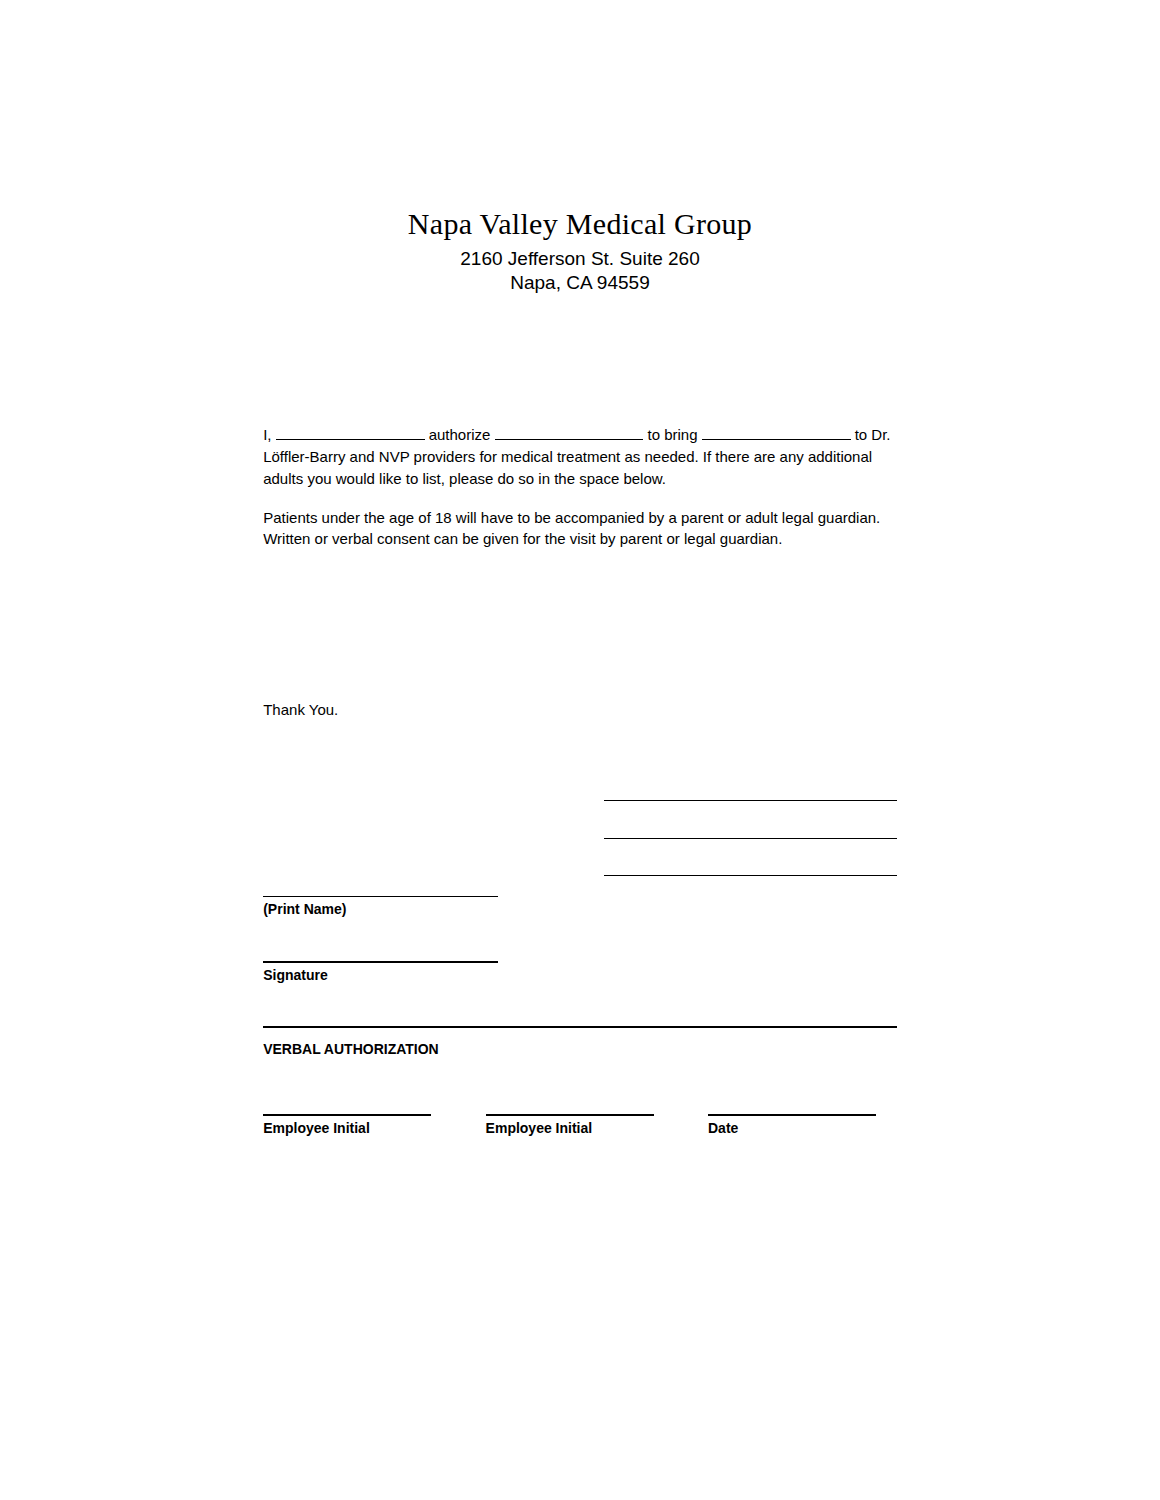Napa Valley Medical Group
2160 Jefferson St. Suite 260
Napa, CA 94559
I, authorize to bring to Dr. Löffler-Barry and NVP providers for medical treatment as needed. If there are any additional adults you would like to list, please do so in the space below.
Patients under the age of 18 will have to be accompanied by a parent or adult legal guardian. Written or verbal consent can be given for the visit by parent or legal guardian.
Thank You.
(Print Name)
Signature
VERBAL AUTHORIZATION
| Employee Initial | Employee Initial | Date |